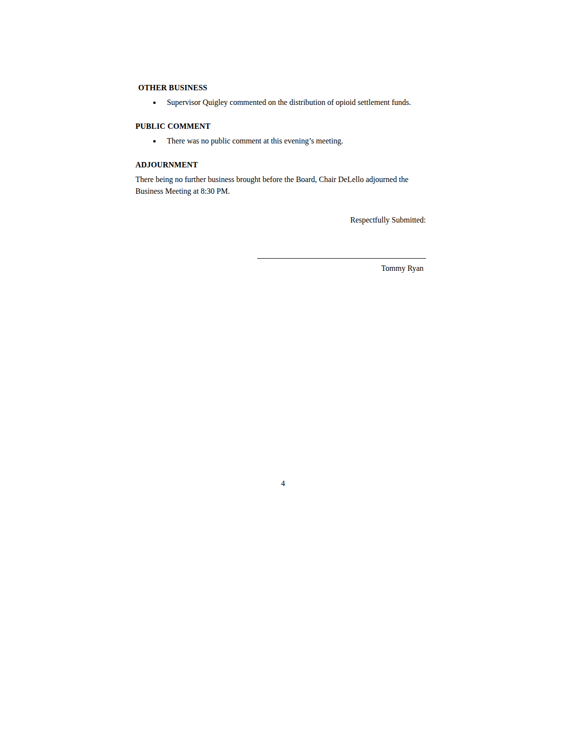OTHER BUSINESS
Supervisor Quigley commented on the distribution of opioid settlement funds.
PUBLIC COMMENT
There was no public comment at this evening’s meeting.
ADJOURNMENT
There being no further business brought before the Board, Chair DeLello adjourned the Business Meeting at 8:30 PM.
Respectfully Submitted:
Tommy Ryan
4